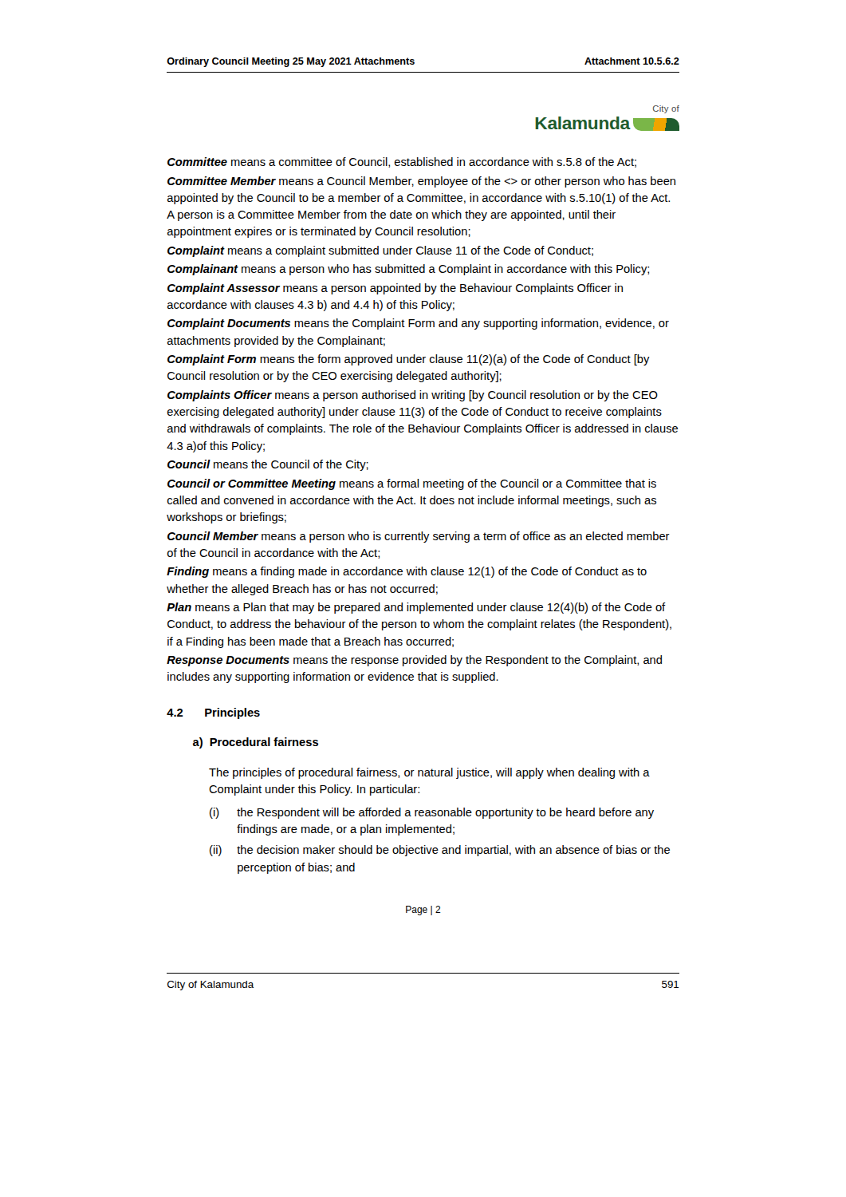Ordinary Council Meeting 25 May 2021 Attachments Attachment 10.5.6.2
City of
Kalamunda
Committee means a committee of Council, established in accordance with s.5.8 of the Act;
Committee Member means a Council Member, employee of the <> or other person who has been appointed by the Council to be a member of a Committee, in accordance with s.5.10(1) of the Act. A person is a Committee Member from the date on which they are appointed, until their appointment expires or is terminated by Council resolution;
Complaint means a complaint submitted under Clause 11 of the Code of Conduct;
Complainant means a person who has submitted a Complaint in accordance with this Policy;
Complaint Assessor means a person appointed by the Behaviour Complaints Officer in accordance with clauses 4.3 b) and 4.4 h) of this Policy;
Complaint Documents means the Complaint Form and any supporting information, evidence, or attachments provided by the Complainant;
Complaint Form means the form approved under clause 11(2)(a) of the Code of Conduct [by Council resolution or by the CEO exercising delegated authority];
Complaints Officer means a person authorised in writing [by Council resolution or by the CEO exercising delegated authority] under clause 11(3) of the Code of Conduct to receive complaints and withdrawals of complaints. The role of the Behaviour Complaints Officer is addressed in clause 4.3 a)of this Policy;
Council means the Council of the City;
Council or Committee Meeting means a formal meeting of the Council or a Committee that is called and convened in accordance with the Act. It does not include informal meetings, such as workshops or briefings;
Council Member means a person who is currently serving a term of office as an elected member of the Council in accordance with the Act;
Finding means a finding made in accordance with clause 12(1) of the Code of Conduct as to whether the alleged Breach has or has not occurred;
Plan means a Plan that may be prepared and implemented under clause 12(4)(b) of the Code of Conduct, to address the behaviour of the person to whom the complaint relates (the Respondent), if a Finding has been made that a Breach has occurred;
Response Documents means the response provided by the Respondent to the Complaint, and includes any supporting information or evidence that is supplied.
4.2 Principles
a) Procedural fairness
The principles of procedural fairness, or natural justice, will apply when dealing with a Complaint under this Policy. In particular:
(i) the Respondent will be afforded a reasonable opportunity to be heard before any findings are made, or a plan implemented;
(ii) the decision maker should be objective and impartial, with an absence of bias or the perception of bias; and
Page | 2
City of Kalamunda 591